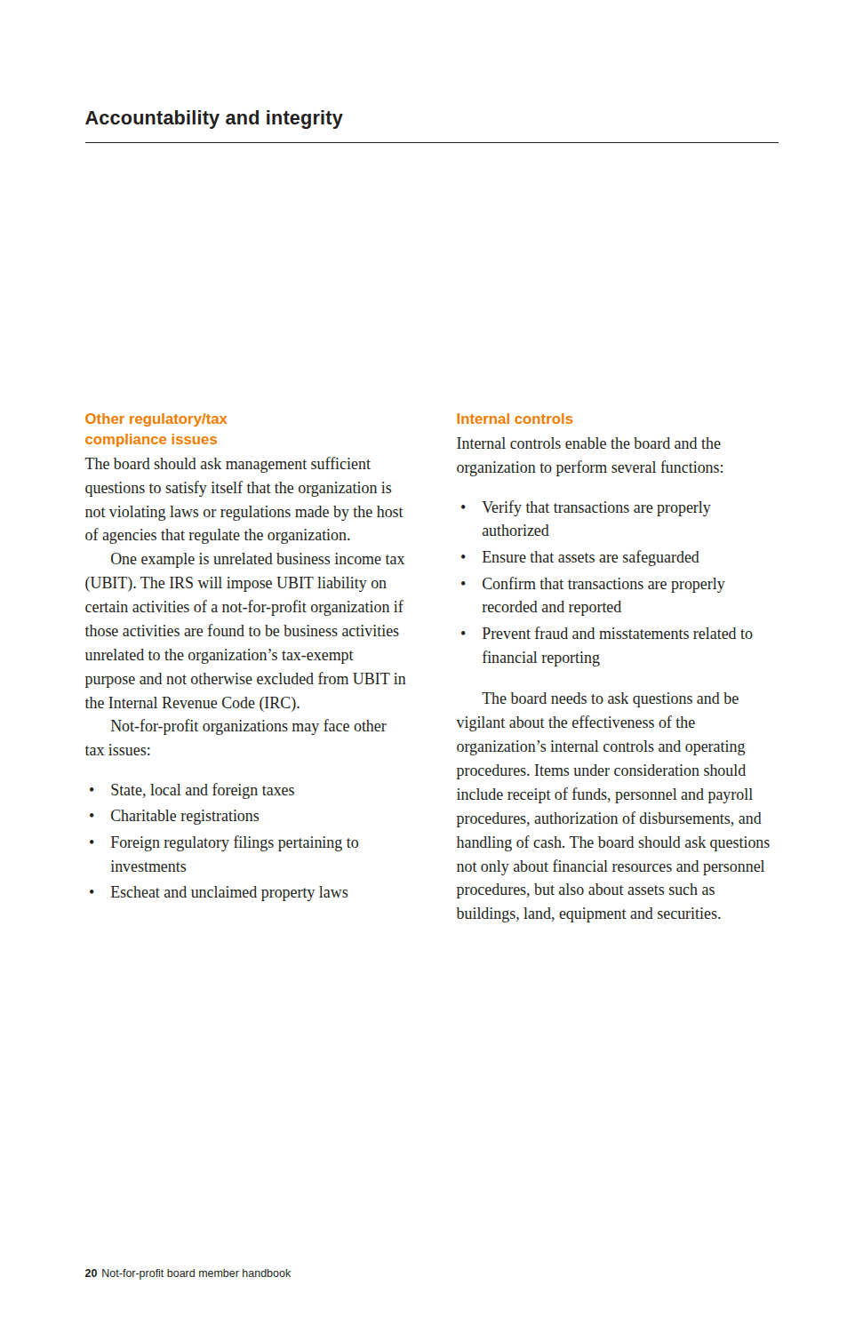Accountability and integrity
Other regulatory/tax
compliance issues
The board should ask management sufficient questions to satisfy itself that the organization is not violating laws or regulations made by the host of agencies that regulate the organization.
One example is unrelated business income tax (UBIT). The IRS will impose UBIT liability on certain activities of a not-for-profit organization if those activities are found to be business activities unrelated to the organization’s tax-exempt purpose and not otherwise excluded from UBIT in the Internal Revenue Code (IRC).
Not-for-profit organizations may face other tax issues:
State, local and foreign taxes
Charitable registrations
Foreign regulatory filings pertaining to investments
Escheat and unclaimed property laws
Internal controls
Internal controls enable the board and the organization to perform several functions:
Verify that transactions are properly authorized
Ensure that assets are safeguarded
Confirm that transactions are properly recorded and reported
Prevent fraud and misstatements related to financial reporting
The board needs to ask questions and be vigilant about the effectiveness of the organization’s internal controls and operating procedures. Items under consideration should include receipt of funds, personnel and payroll procedures, authorization of disbursements, and handling of cash. The board should ask questions not only about financial resources and personnel procedures, but also about assets such as buildings, land, equipment and securities.
20 Not-for-profit board member handbook